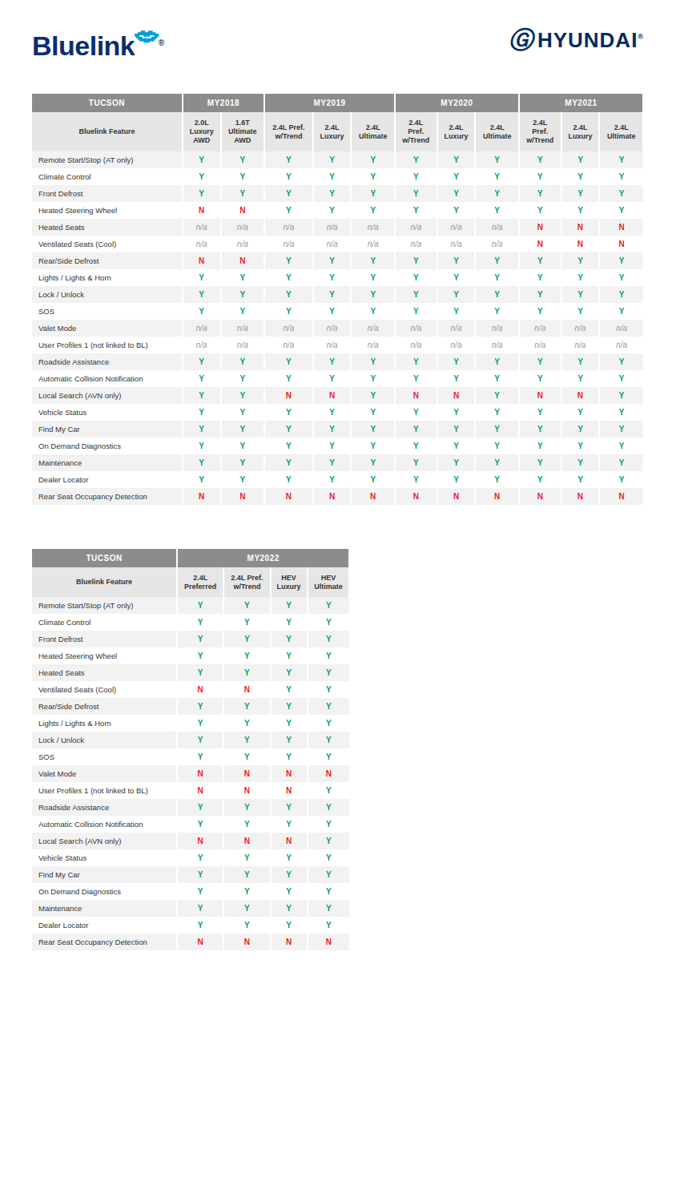Blue link🗢®
Ⓖ HYUNDAI®
| TUCSON | MY2018 | MY2019 | MY2020 | MY2021 |
| --- | --- | --- | --- | --- |
| Bluelink Feature | 2.0L Luxury AWD | 1.6T Ultimate AWD | 2.4L Pref. w/Trend | 2.4L Luxury | 2.4L Ultimate | 2.4L Pref. w/Trend | 2.4L Luxury | 2.4L Ultimate | 2.4L Pref. w/Trend | 2.4L Luxury | 2.4L Ultimate |
| Remote Start/Stop (AT only) | Y | Y | Y | Y | Y | Y | Y | Y | Y | Y | Y |
| Climate Control | Y | Y | Y | Y | Y | Y | Y | Y | Y | Y | Y |
| Front Defrost | Y | Y | Y | Y | Y | Y | Y | Y | Y | Y | Y |
| Heated Steering Wheel | N | N | Y | Y | Y | Y | Y | Y | Y | Y | Y |
| Heated Seats | n/a | n/a | n/a | n/a | n/a | n/a | n/a | n/a | N | N | N |
| Ventilated Seats (Cool) | n/a | n/a | n/a | n/a | n/a | n/a | n/a | n/a | N | N | N |
| Rear/Side Defrost | N | N | Y | Y | Y | Y | Y | Y | Y | Y | Y |
| Lights / Lights & Horn | Y | Y | Y | Y | Y | Y | Y | Y | Y | Y | Y |
| Lock / Unlock | Y | Y | Y | Y | Y | Y | Y | Y | Y | Y | Y |
| SOS | Y | Y | Y | Y | Y | Y | Y | Y | Y | Y | Y |
| Valet Mode | n/a | n/a | n/a | n/a | n/a | n/a | n/a | n/a | n/a | n/a | n/a |
| User Profiles 1 (not linked to BL) | n/a | n/a | n/a | n/a | n/a | n/a | n/a | n/a | n/a | n/a | n/a |
| Roadside Assistance | Y | Y | Y | Y | Y | Y | Y | Y | Y | Y | Y |
| Automatic Collision Notification | Y | Y | Y | Y | Y | Y | Y | Y | Y | Y | Y |
| Local Search (AVN only) | Y | Y | N | N | Y | N | N | Y | N | N | Y |
| Vehicle Status | Y | Y | Y | Y | Y | Y | Y | Y | Y | Y | Y |
| Find My Car | Y | Y | Y | Y | Y | Y | Y | Y | Y | Y | Y |
| On Demand Diagnostics | Y | Y | Y | Y | Y | Y | Y | Y | Y | Y | Y |
| Maintenance | Y | Y | Y | Y | Y | Y | Y | Y | Y | Y | Y |
| Dealer Locator | Y | Y | Y | Y | Y | Y | Y | Y | Y | Y | Y |
| Rear Seat Occupancy Detection | N | N | N | N | N | N | N | N | N | N | N |
| TUCSON | MY2022 |
| --- | --- |
| Bluelink Feature | 2.4L Preferred | 2.4L Pref. w/Trend | HEV Luxury | HEV Ultimate |
| Remote Start/Stop (AT only) | Y | Y | Y | Y |
| Climate Control | Y | Y | Y | Y |
| Front Defrost | Y | Y | Y | Y |
| Heated Steering Wheel | Y | Y | Y | Y |
| Heated Seats | Y | Y | Y | Y |
| Ventilated Seats (Cool) | N | N | Y | Y |
| Rear/Side Defrost | Y | Y | Y | Y |
| Lights / Lights & Horn | Y | Y | Y | Y |
| Lock / Unlock | Y | Y | Y | Y |
| SOS | Y | Y | Y | Y |
| Valet Mode | N | N | N | N |
| User Profiles 1 (not linked to BL) | N | N | N | Y |
| Roadside Assistance | Y | Y | Y | Y |
| Automatic Collision Notification | Y | Y | Y | Y |
| Local Search (AVN only) | N | N | N | Y |
| Vehicle Status | Y | Y | Y | Y |
| Find My Car | Y | Y | Y | Y |
| On Demand Diagnostics | Y | Y | Y | Y |
| Maintenance | Y | Y | Y | Y |
| Dealer Locator | Y | Y | Y | Y |
| Rear Seat Occupancy Detection | N | N | N | N |